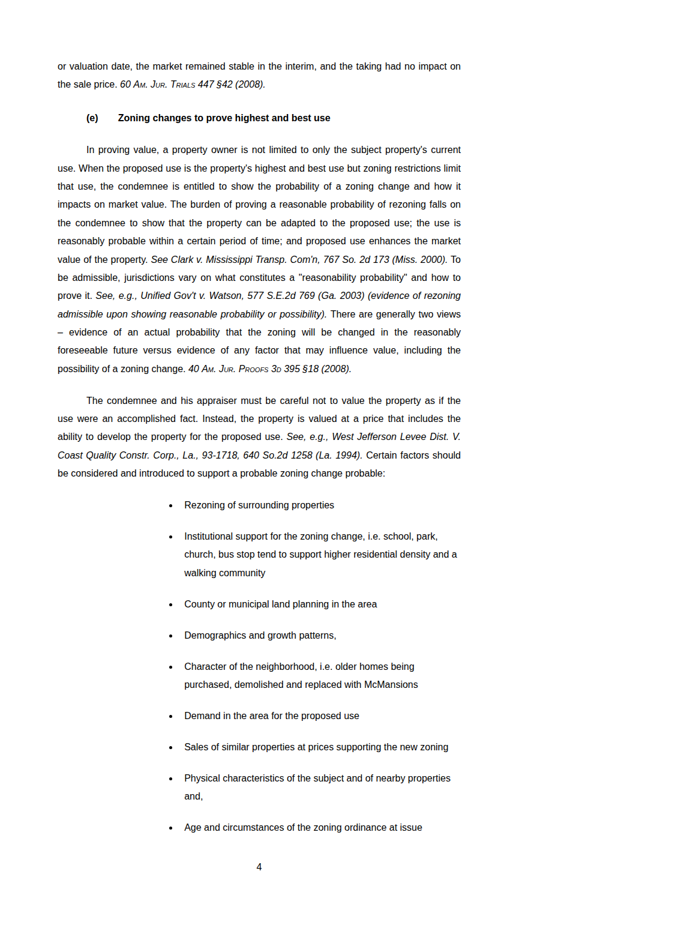or valuation date, the market remained stable in the interim, and the taking had no impact on the sale price. 60 Am. Jur. Trials 447 §42 (2008).
(e) Zoning changes to prove highest and best use
In proving value, a property owner is not limited to only the subject property's current use. When the proposed use is the property's highest and best use but zoning restrictions limit that use, the condemnee is entitled to show the probability of a zoning change and how it impacts on market value. The burden of proving a reasonable probability of rezoning falls on the condemnee to show that the property can be adapted to the proposed use; the use is reasonably probable within a certain period of time; and proposed use enhances the market value of the property. See Clark v. Mississippi Transp. Com'n, 767 So. 2d 173 (Miss. 2000). To be admissible, jurisdictions vary on what constitutes a "reasonability probability" and how to prove it. See, e.g., Unified Gov't v. Watson, 577 S.E.2d 769 (Ga. 2003) (evidence of rezoning admissible upon showing reasonable probability or possibility). There are generally two views – evidence of an actual probability that the zoning will be changed in the reasonably foreseeable future versus evidence of any factor that may influence value, including the possibility of a zoning change. 40 Am. Jur. Proofs 3d 395 §18 (2008).
The condemnee and his appraiser must be careful not to value the property as if the use were an accomplished fact. Instead, the property is valued at a price that includes the ability to develop the property for the proposed use. See, e.g., West Jefferson Levee Dist. V. Coast Quality Constr. Corp., La., 93-1718, 640 So.2d 1258 (La. 1994). Certain factors should be considered and introduced to support a probable zoning change probable:
Rezoning of surrounding properties
Institutional support for the zoning change, i.e. school, park, church, bus stop tend to support higher residential density and a walking community
County or municipal land planning in the area
Demographics and growth patterns,
Character of the neighborhood, i.e. older homes being purchased, demolished and replaced with McMansions
Demand in the area for the proposed use
Sales of similar properties at prices supporting the new zoning
Physical characteristics of the subject and of nearby properties and,
Age and circumstances of the zoning ordinance at issue
4